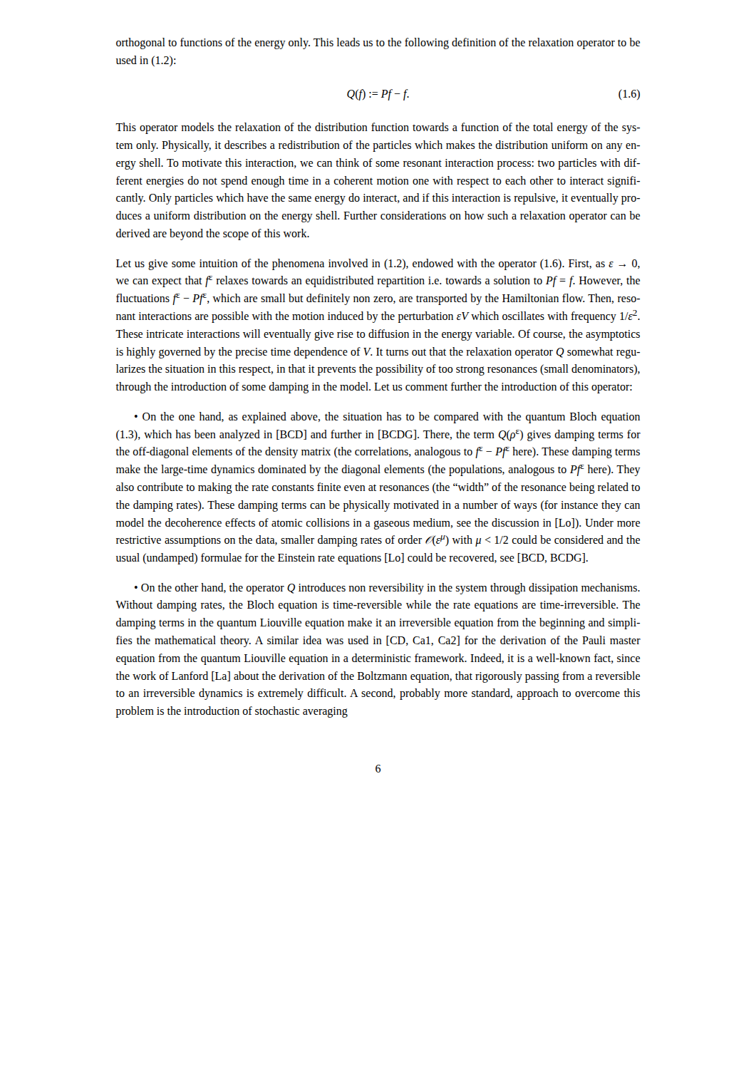orthogonal to functions of the energy only. This leads us to the following definition of the relaxation operator to be used in (1.2):
Q(f) := Pf − f. (1.6)
This operator models the relaxation of the distribution function towards a function of the total energy of the system only. Physically, it describes a redistribution of the particles which makes the distribution uniform on any energy shell. To motivate this interaction, we can think of some resonant interaction process: two particles with different energies do not spend enough time in a coherent motion one with respect to each other to interact significantly. Only particles which have the same energy do interact, and if this interaction is repulsive, it eventually produces a uniform distribution on the energy shell. Further considerations on how such a relaxation operator can be derived are beyond the scope of this work.
Let us give some intuition of the phenomena involved in (1.2), endowed with the operator (1.6). First, as ε → 0, we can expect that fε relaxes towards an equidistributed repartition i.e. towards a solution to Pf = f. However, the fluctuations fε − Pfε, which are small but definitely non zero, are transported by the Hamiltonian flow. Then, resonant interactions are possible with the motion induced by the perturbation εV which oscillates with frequency 1/ε2. These intricate interactions will eventually give rise to diffusion in the energy variable. Of course, the asymptotics is highly governed by the precise time dependence of V. It turns out that the relaxation operator Q somewhat regularizes the situation in this respect, in that it prevents the possibility of too strong resonances (small denominators), through the introduction of some damping in the model. Let us comment further the introduction of this operator:
• On the one hand, as explained above, the situation has to be compared with the quantum Bloch equation (1.3), which has been analyzed in [BCD] and further in [BCDG]. There, the term Q(ρε) gives damping terms for the off-diagonal elements of the density matrix (the correlations, analogous to fε − Pfε here). These damping terms make the large-time dynamics dominated by the diagonal elements (the populations, analogous to Pfε here). They also contribute to making the rate constants finite even at resonances (the “width” of the resonance being related to the damping rates). These damping terms can be physically motivated in a number of ways (for instance they can model the decoherence effects of atomic collisions in a gaseous medium, see the discussion in [Lo]). Under more restrictive assumptions on the data, smaller damping rates of order 𝒪(εμ) with μ < 1/2 could be considered and the usual (undamped) formulae for the Einstein rate equations [Lo] could be recovered, see [BCD, BCDG].
• On the other hand, the operator Q introduces non reversibility in the system through dissipation mechanisms. Without damping rates, the Bloch equation is time-reversible while the rate equations are time-irreversible. The damping terms in the quantum Liouville equation make it an irreversible equation from the beginning and simplifies the mathematical theory. A similar idea was used in [CD, Ca1, Ca2] for the derivation of the Pauli master equation from the quantum Liouville equation in a deterministic framework. Indeed, it is a well-known fact, since the work of Lanford [La] about the derivation of the Boltzmann equation, that rigorously passing from a reversible to an irreversible dynamics is extremely difficult. A second, probably more standard, approach to overcome this problem is the introduction of stochastic averaging
6